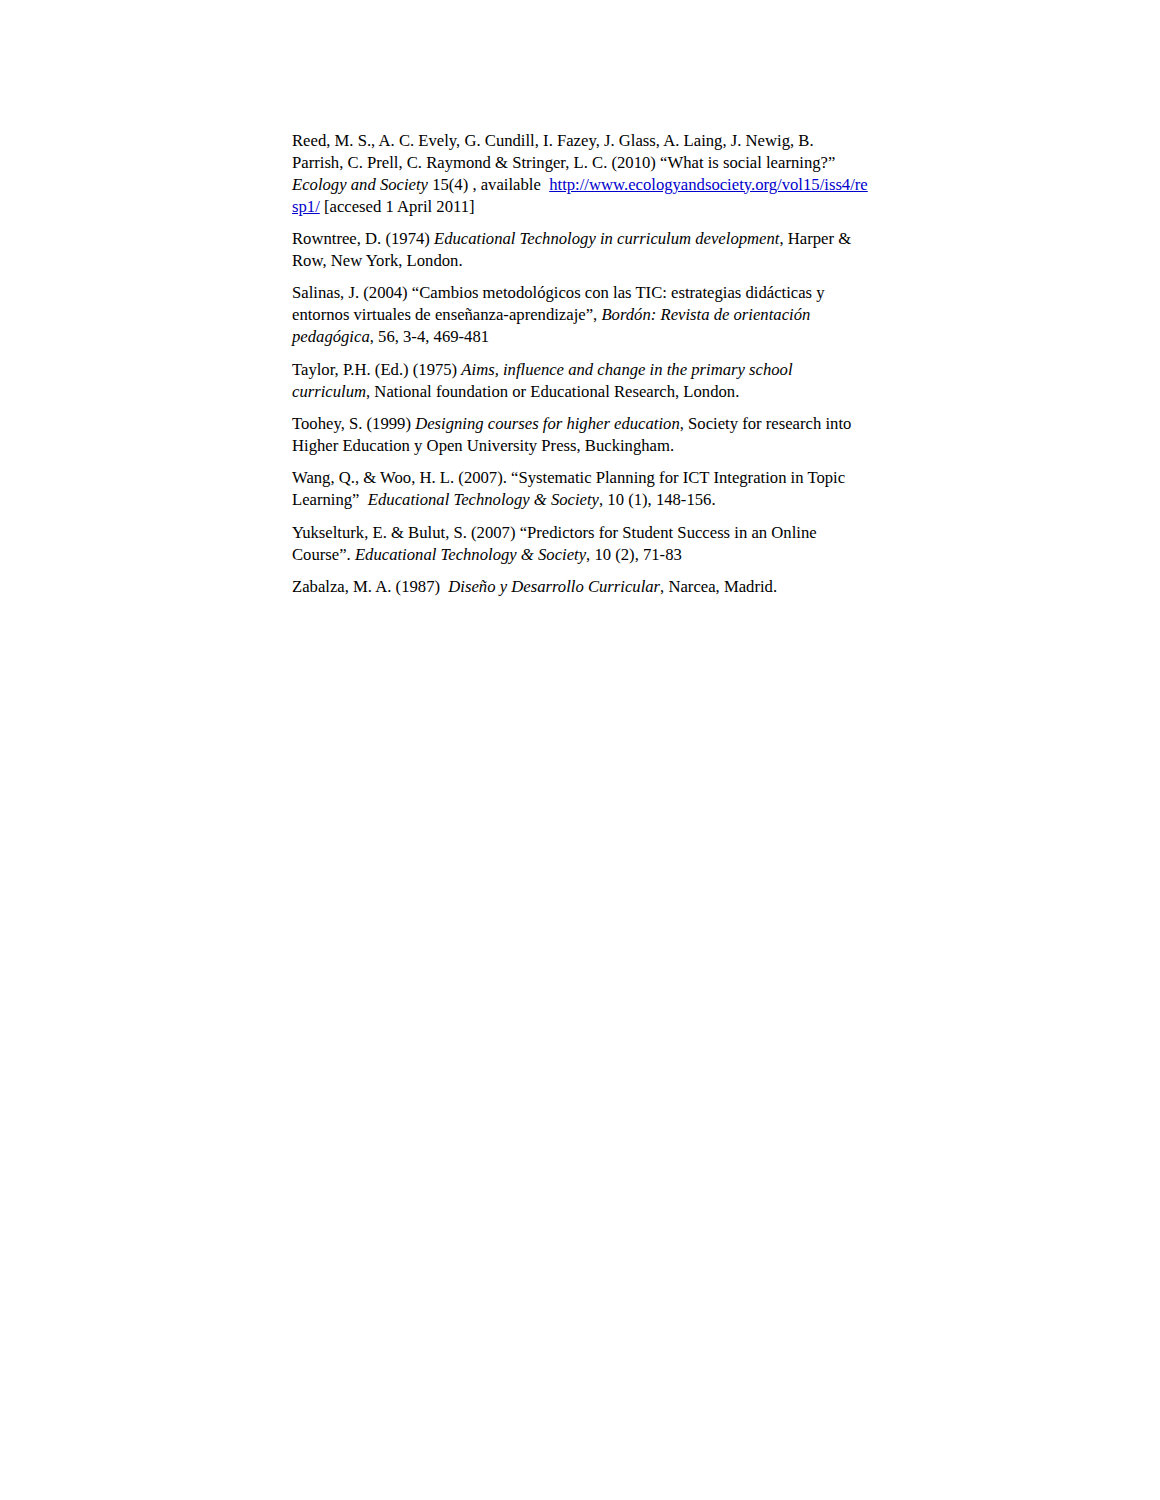Reed, M. S., A. C. Evely, G. Cundill, I. Fazey, J. Glass, A. Laing, J. Newig, B. Parrish, C. Prell, C. Raymond & Stringer, L. C. (2010) “What is social learning?” Ecology and Society 15(4) , available http://www.ecologyandsociety.org/vol15/iss4/resp1/ [accesed 1 April 2011]
Rowntree, D. (1974) Educational Technology in curriculum development, Harper & Row, New York, London.
Salinas, J. (2004) “Cambios metodológicos con las TIC: estrategias didácticas y entornos virtuales de enseñanza-aprendizaje”, Bordón: Revista de orientación pedagógica, 56, 3-4, 469-481
Taylor, P.H. (Ed.) (1975) Aims, influence and change in the primary school curriculum, National foundation or Educational Research, London.
Toohey, S. (1999) Designing courses for higher education, Society for research into Higher Education y Open University Press, Buckingham.
Wang, Q., & Woo, H. L. (2007). “Systematic Planning for ICT Integration in Topic Learning” Educational Technology & Society, 10 (1), 148-156.
Yukselturk, E. & Bulut, S. (2007) “Predictors for Student Success in an Online Course”. Educational Technology & Society, 10 (2), 71-83
Zabalza, M. A. (1987) Diseño y Desarrollo Curricular, Narcea, Madrid.